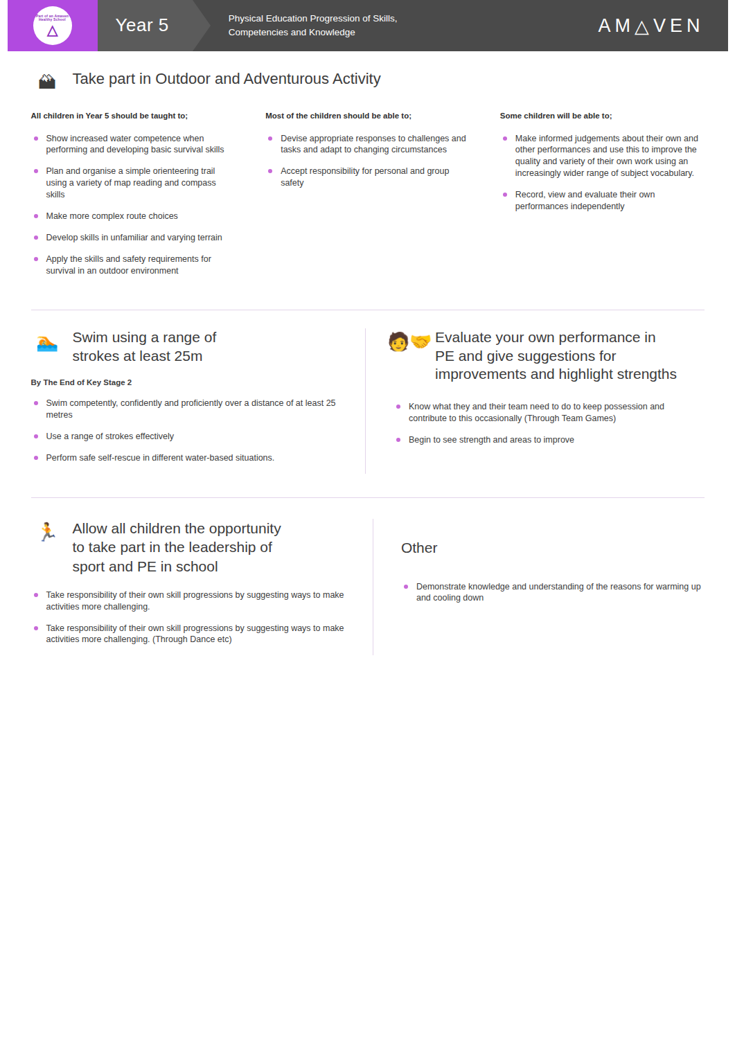Part of an Amaven Healthy School △
Year 5
Physical Education Progression of Skills,
Competencies and Knowledge
AM△VEN
🏔
Take part in Outdoor and Adventurous Activity
All children in Year 5 should be taught to;
Show increased water competence when performing and developing basic survival skills
Plan and organise a simple orienteering trail using a variety of map reading and compass skills
Make more complex route choices
Develop skills in unfamiliar and varying terrain
Apply the skills and safety requirements for survival in an outdoor environment
Most of the children should be able to;
Devise appropriate responses to challenges and tasks and adapt to changing circumstances
Accept responsibility for personal and group safety
Some children will be able to;
Make informed judgements about their own and other performances and use this to improve the quality and variety of their own work using an increasingly wider range of subject vocabulary.
Record, view and evaluate their own performances independently
🏊
Swim using a range of
strokes at least 25m
By The End of Key Stage 2
Swim competently, confidently and proficiently over a distance of at least 25 metres
Use a range of strokes effectively
Perform safe self-rescue in different water-based situations.
🧑‍🤝
Evaluate your own performance in
PE and give suggestions for
improvements and highlight strengths
Know what they and their team need to do to keep possession and contribute to this occasionally (Through Team Games)
Begin to see strength and areas to improve
🏃
Allow all children the opportunity
to take part in the leadership of
sport and PE in school
Take responsibility of their own skill progressions by suggesting ways to make activities more challenging.
Take responsibility of their own skill progressions by suggesting ways to make activities more challenging. (Through Dance etc)
Other
Demonstrate knowledge and understanding of the reasons for warming up and cooling down